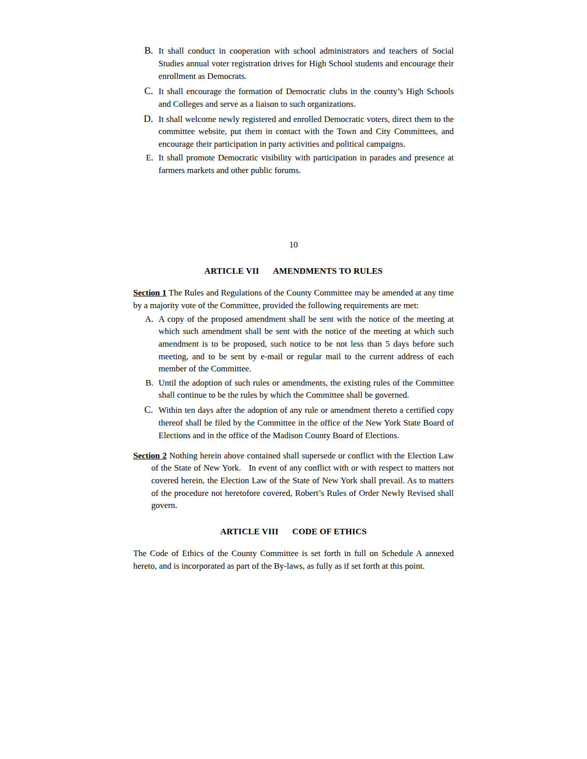It shall conduct in cooperation with school administrators and teachers of Social Studies annual voter registration drives for High School students and encourage their enrollment as Democrats.
It shall encourage the formation of Democratic clubs in the county’s High Schools and Colleges and serve as a liaison to such organizations.
It shall welcome newly registered and enrolled Democratic voters, direct them to the committee website, put them in contact with the Town and City Committees, and encourage their participation in party activities and political campaigns.
It shall promote Democratic visibility with participation in parades and presence at farmers markets and other public forums.
10
ARTICLE VII AMENDMENTS TO RULES
Section 1 The Rules and Regulations of the County Committee may be amended at any time by a majority vote of the Committee, provided the following requirements are met:
A copy of the proposed amendment shall be sent with the notice of the meeting at which such amendment shall be sent with the notice of the meeting at which such amendment is to be proposed, such notice to be not less than 5 days before such meeting, and to be sent by e-mail or regular mail to the current address of each member of the Committee.
Until the adoption of such rules or amendments, the existing rules of the Committee shall continue to be the rules by which the Committee shall be governed.
Within ten days after the adoption of any rule or amendment thereto a certified copy thereof shall be filed by the Committee in the office of the New York State Board of Elections and in the office of the Madison County Board of Elections.
Section 2 Nothing herein above contained shall supersede or conflict with the Election Law of the State of New York. In event of any conflict with or with respect to matters not covered herein, the Election Law of the State of New York shall prevail. As to matters of the procedure not heretofore covered, Robert’s Rules of Order Newly Revised shall govern.
ARTICLE VIII CODE OF ETHICS
The Code of Ethics of the County Committee is set forth in full on Schedule A annexed hereto, and is incorporated as part of the By-laws, as fully as if set forth at this point.